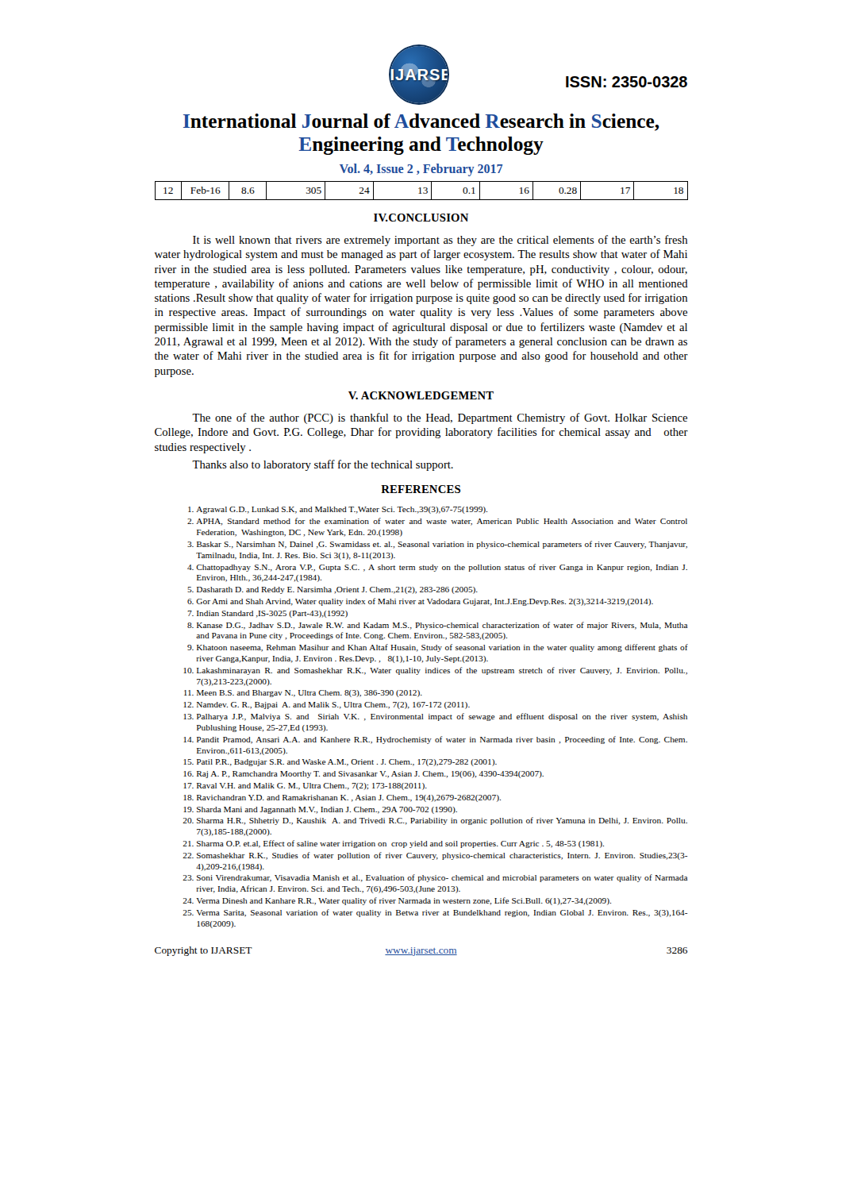ISSN: 2350-0328
IJARSET
International Journal of Advanced Research in Science,
Engineering and Technology
Vol. 4, Issue 2 , February 2017
| 12 | Feb-16 | 8.6 | 305 | 24 | 13 | 0.1 | 16 | 0.28 | 17 | 18 |
IV.CONCLUSION
It is well known that rivers are extremely important as they are the critical elements of the earth’s fresh water hydrological system and must be managed as part of larger ecosystem. The results show that water of Mahi river in the studied area is less polluted. Parameters values like temperature, pH, conductivity , colour, odour, temperature , availability of anions and cations are well below of permissible limit of WHO in all mentioned stations .Result show that quality of water for irrigation purpose is quite good so can be directly used for irrigation in respective areas. Impact of surroundings on water quality is very less .Values of some parameters above permissible limit in the sample having impact of agricultural disposal or due to fertilizers waste (Namdev et al 2011, Agrawal et al 1999, Meen et al 2012). With the study of parameters a general conclusion can be drawn as the water of Mahi river in the studied area is fit for irrigation purpose and also good for household and other purpose.
V. ACKNOWLEDGEMENT
The one of the author (PCC) is thankful to the Head, Department Chemistry of Govt. Holkar Science College, Indore and Govt. P.G. College, Dhar for providing laboratory facilities for chemical assay and other studies respectively .
Thanks also to laboratory staff for the technical support.
REFERENCES
Agrawal G.D., Lunkad S.K, and Malkhed T.,Water Sci. Tech.,39(3),67-75(1999).
APHA, Standard method for the examination of water and waste water, American Public Health Association and Water Control Federation, Washington, DC , New Yark, Edn. 20.(1998)
Baskar S., Narsimhan N, Dainel ,G. Swamidass et. al., Seasonal variation in physico-chemical parameters of river Cauvery, Thanjavur, Tamilnadu, India, Int. J. Res. Bio. Sci 3(1), 8-11(2013).
Chattopadhyay S.N., Arora V.P., Gupta S.C. , A short term study on the pollution status of river Ganga in Kanpur region, Indian J. Environ, Hlth., 36,244-247,(1984).
Dasharath D. and Reddy E. Narsimha ,Orient J. Chem.,21(2), 283-286 (2005).
Gor Ami and Shah Arvind, Water quality index of Mahi river at Vadodara Gujarat, Int.J.Eng.Devp.Res. 2(3),3214-3219,(2014).
Indian Standard ,IS-3025 (Part-43),(1992)
Kanase D.G., Jadhav S.D., Jawale R.W. and Kadam M.S., Physico-chemical characterization of water of major Rivers, Mula, Mutha and Pavana in Pune city , Proceedings of Inte. Cong. Chem. Environ., 582-583,(2005).
Khatoon naseema, Rehman Masihur and Khan Altaf Husain, Study of seasonal variation in the water quality among different ghats of river Ganga,Kanpur, India, J. Environ . Res.Devp. , 8(1),1-10, July-Sept.(2013).
Lakashminarayan R. and Somashekhar R.K., Water quality indices of the upstream stretch of river Cauvery, J. Envirion. Pollu., 7(3),213-223,(2000).
Meen B.S. and Bhargav N., Ultra Chem. 8(3), 386-390 (2012).
Namdev. G. R., Bajpai A. and Malik S., Ultra Chem., 7(2), 167-172 (2011).
Palharya J.P., Malviya S. and Siriah V.K. , Environmental impact of sewage and effluent disposal on the river system, Ashish Publushing House, 25-27,Ed (1993).
Pandit Pramod, Ansari A.A. and Kanhere R.R., Hydrochemisty of water in Narmada river basin , Proceeding of Inte. Cong. Chem. Environ.,611-613,(2005).
Patil P.R., Badgujar S.R. and Waske A.M., Orient . J. Chem., 17(2),279-282 (2001).
Raj A. P., Ramchandra Moorthy T. and Sivasankar V., Asian J. Chem., 19(06), 4390-4394(2007).
Raval V.H. and Malik G. M., Ultra Chem., 7(2); 173-188(2011).
Ravichandran Y.D. and Ramakrishanan K. , Asian J. Chem., 19(4),2679-2682(2007).
Sharda Mani and Jagannath M.V., Indian J. Chem., 29A 700-702 (1990).
Sharma H.R., Shhetriy D., Kaushik A. and Trivedi R.C., Pariability in organic pollution of river Yamuna in Delhi, J. Environ. Pollu. 7(3),185-188,(2000).
Sharma O.P. et.al, Effect of saline water irrigation on crop yield and soil properties. Curr Agric . 5, 48-53 (1981).
Somashekhar R.K., Studies of water pollution of river Cauvery, physico-chemical characteristics, Intern. J. Environ. Studies,23(3-4),209-216,(1984).
Soni Virendrakumar, Visavadia Manish et al., Evaluation of physico- chemical and microbial parameters on water quality of Narmada river, India, African J. Environ. Sci. and Tech., 7(6),496-503,(June 2013).
Verma Dinesh and Kanhare R.R., Water quality of river Narmada in western zone, Life Sci.Bull. 6(1),27-34,(2009).
Verma Sarita, Seasonal variation of water quality in Betwa river at Bundelkhand region, Indian Global J. Environ. Res., 3(3),164-168(2009).
Copyright to IJARSET
www.ijarset.com
3286